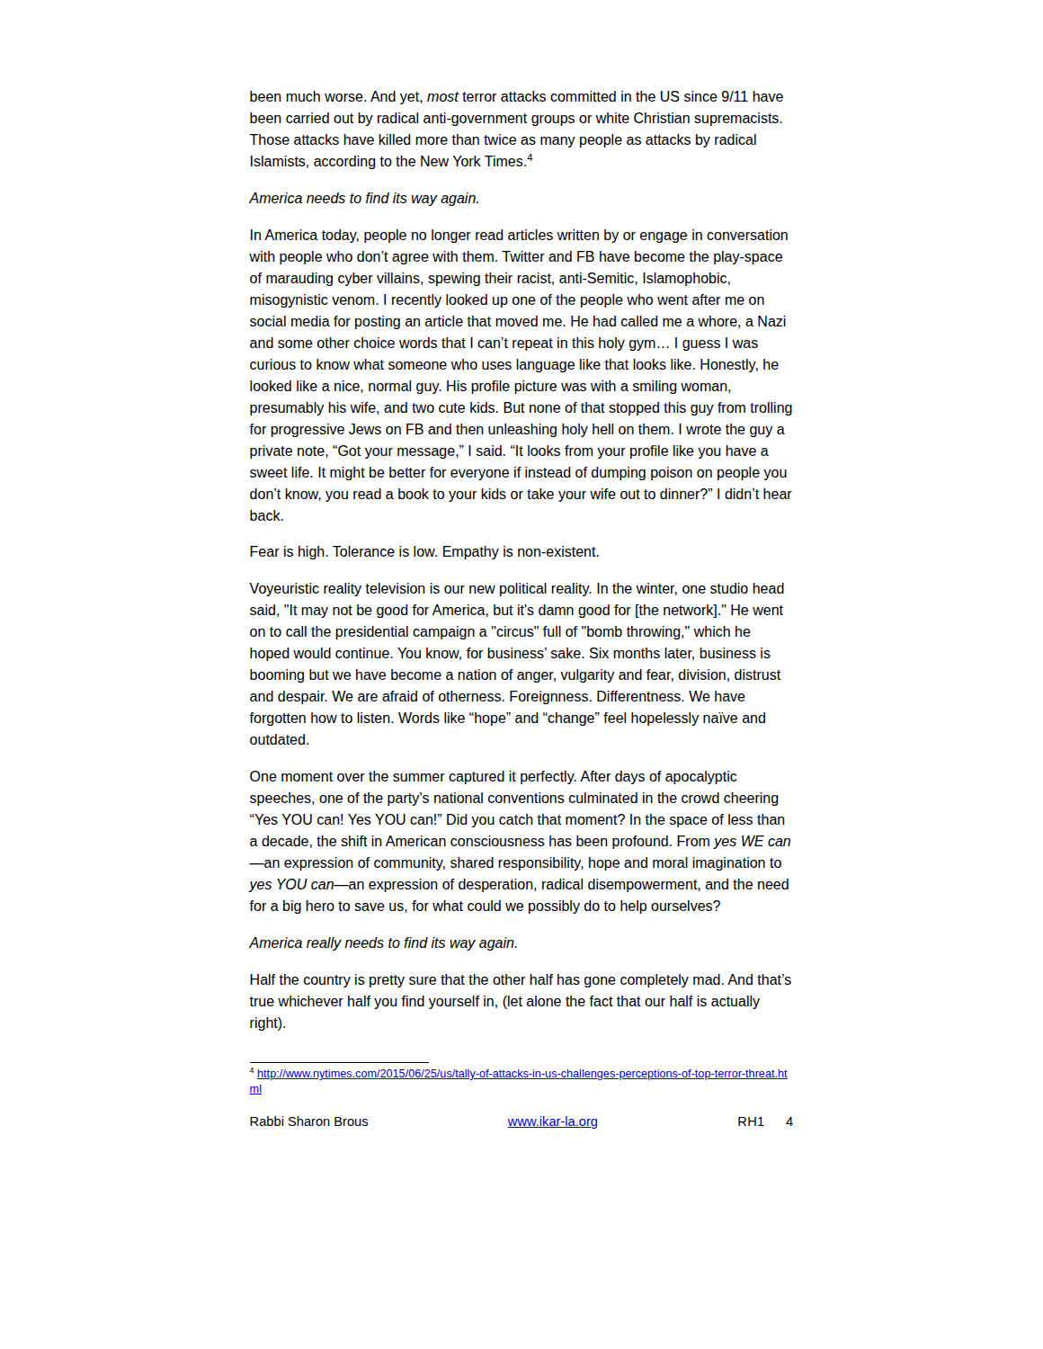been much worse. And yet, most terror attacks committed in the US since 9/11 have been carried out by radical anti-government groups or white Christian supremacists. Those attacks have killed more than twice as many people as attacks by radical Islamists, according to the New York Times.4
America needs to find its way again.
In America today, people no longer read articles written by or engage in conversation with people who don’t agree with them. Twitter and FB have become the play-space of marauding cyber villains, spewing their racist, anti-Semitic, Islamophobic, misogynistic venom. I recently looked up one of the people who went after me on social media for posting an article that moved me. He had called me a whore, a Nazi and some other choice words that I can’t repeat in this holy gym… I guess I was curious to know what someone who uses language like that looks like. Honestly, he looked like a nice, normal guy. His profile picture was with a smiling woman, presumably his wife, and two cute kids. But none of that stopped this guy from trolling for progressive Jews on FB and then unleashing holy hell on them. I wrote the guy a private note, “Got your message,” I said. “It looks from your profile like you have a sweet life. It might be better for everyone if instead of dumping poison on people you don’t know, you read a book to your kids or take your wife out to dinner?” I didn’t hear back.
Fear is high. Tolerance is low. Empathy is non-existent.
Voyeuristic reality television is our new political reality. In the winter, one studio head said, "It may not be good for America, but it's damn good for [the network]." He went on to call the presidential campaign a "circus" full of "bomb throwing," which he hoped would continue. You know, for business’ sake. Six months later, business is booming but we have become a nation of anger, vulgarity and fear, division, distrust and despair. We are afraid of otherness. Foreignness. Differentness. We have forgotten how to listen. Words like “hope” and “change” feel hopelessly naïve and outdated.
One moment over the summer captured it perfectly. After days of apocalyptic speeches, one of the party’s national conventions culminated in the crowd cheering “Yes YOU can! Yes YOU can!” Did you catch that moment? In the space of less than a decade, the shift in American consciousness has been profound. From yes WE can—an expression of community, shared responsibility, hope and moral imagination to yes YOU can—an expression of desperation, radical disempowerment, and the need for a big hero to save us, for what could we possibly do to help ourselves?
America really needs to find its way again.
Half the country is pretty sure that the other half has gone completely mad. And that’s true whichever half you find yourself in, (let alone the fact that our half is actually right).
4 http://www.nytimes.com/2015/06/25/us/tally-of-attacks-in-us-challenges-perceptions-of-top-terror-threat.html
Rabbi Sharon Brous
www.ikar-la.org
RH14